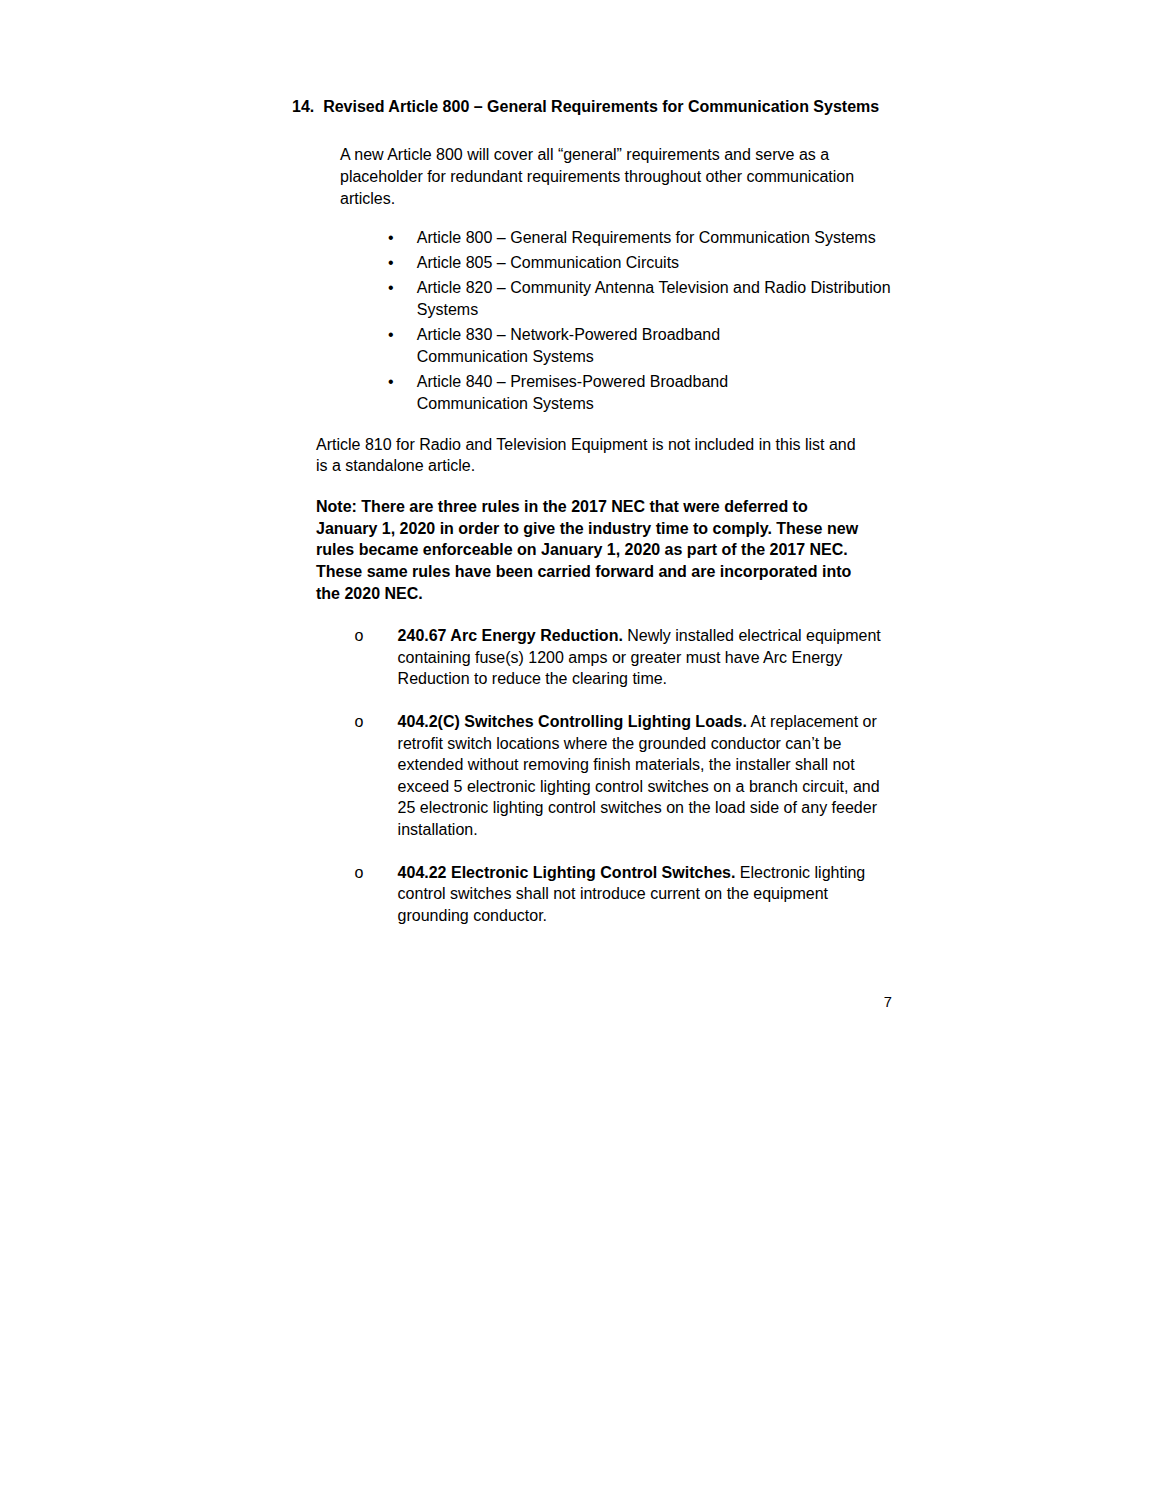14. Revised Article 800 – General Requirements for Communication Systems
A new Article 800 will cover all “general” requirements and serve as a placeholder for redundant requirements throughout other communication articles.
Article 800 – General Requirements for Communication Systems
Article 805 – Communication Circuits
Article 820 – Community Antenna Television and Radio Distribution Systems
Article 830 – Network-Powered Broadband Communication Systems
Article 840 – Premises-Powered Broadband Communication Systems
Article 810 for Radio and Television Equipment is not included in this list and is a standalone article.
Note: There are three rules in the 2017 NEC that were deferred to January 1, 2020 in order to give the industry time to comply. These new rules became enforceable on January 1, 2020 as part of the 2017 NEC. These same rules have been carried forward and are incorporated into the 2020 NEC.
240.67 Arc Energy Reduction. Newly installed electrical equipment containing fuse(s) 1200 amps or greater must have Arc Energy Reduction to reduce the clearing time.
404.2(C) Switches Controlling Lighting Loads. At replacement or retrofit switch locations where the grounded conductor can’t be extended without removing finish materials, the installer shall not exceed 5 electronic lighting control switches on a branch circuit, and 25 electronic lighting control switches on the load side of any feeder installation.
404.22 Electronic Lighting Control Switches. Electronic lighting control switches shall not introduce current on the equipment grounding conductor.
7